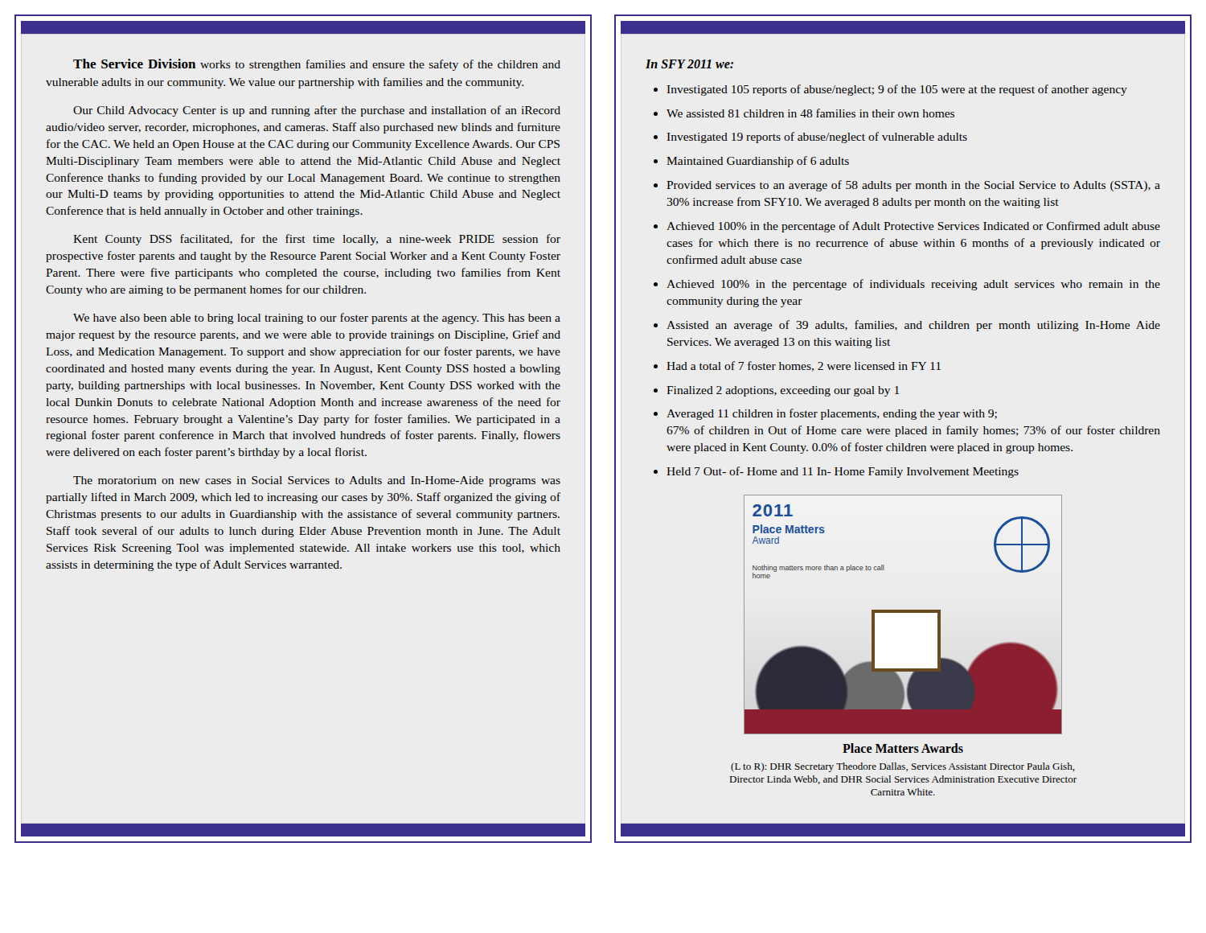The Service Division works to strengthen families and ensure the safety of the children and vulnerable adults in our community. We value our partnership with families and the community.
Our Child Advocacy Center is up and running after the purchase and installation of an iRecord audio/video server, recorder, microphones, and cameras. Staff also purchased new blinds and furniture for the CAC. We held an Open House at the CAC during our Community Excellence Awards. Our CPS Multi-Disciplinary Team members were able to attend the Mid-Atlantic Child Abuse and Neglect Conference thanks to funding provided by our Local Management Board. We continue to strengthen our Multi-D teams by providing opportunities to attend the Mid-Atlantic Child Abuse and Neglect Conference that is held annually in October and other trainings.
Kent County DSS facilitated, for the first time locally, a nine-week PRIDE session for prospective foster parents and taught by the Resource Parent Social Worker and a Kent County Foster Parent. There were five participants who completed the course, including two families from Kent County who are aiming to be permanent homes for our children.
We have also been able to bring local training to our foster parents at the agency. This has been a major request by the resource parents, and we were able to provide trainings on Discipline, Grief and Loss, and Medication Management. To support and show appreciation for our foster parents, we have coordinated and hosted many events during the year. In August, Kent County DSS hosted a bowling party, building partnerships with local businesses. In November, Kent County DSS worked with the local Dunkin Donuts to celebrate National Adoption Month and increase awareness of the need for resource homes. February brought a Valentine’s Day party for foster families. We participated in a regional foster parent conference in March that involved hundreds of foster parents. Finally, flowers were delivered on each foster parent’s birthday by a local florist.
The moratorium on new cases in Social Services to Adults and In-Home-Aide programs was partially lifted in March 2009, which led to increasing our cases by 30%. Staff organized the giving of Christmas presents to our adults in Guardianship with the assistance of several community partners. Staff took several of our adults to lunch during Elder Abuse Prevention month in June. The Adult Services Risk Screening Tool was implemented statewide. All intake workers use this tool, which assists in determining the type of Adult Services warranted.
In SFY 2011 we:
Investigated 105 reports of abuse/neglect; 9 of the 105 were at the request of another agency
We assisted 81 children in 48 families in their own homes
Investigated 19 reports of abuse/neglect of vulnerable adults
Maintained Guardianship of 6 adults
Provided services to an average of 58 adults per month in the Social Service to Adults (SSTA), a 30% increase from SFY10. We averaged 8 adults per month on the waiting list
Achieved 100% in the percentage of Adult Protective Services Indicated or Confirmed adult abuse cases for which there is no recurrence of abuse within 6 months of a previously indicated or confirmed adult abuse case
Achieved 100% in the percentage of individuals receiving adult services who remain in the community during the year
Assisted an average of 39 adults, families, and children per month utilizing In-Home Aide Services. We averaged 13 on this waiting list
Had a total of 7 foster homes, 2 were licensed in FY 11
Finalized 2 adoptions, exceeding our goal by 1
Averaged 11 children in foster placements, ending the year with 9;
67% of children in Out of Home care were placed in family homes; 73% of our foster children were placed in Kent County. 0.0% of foster children were placed in group homes.
Held 7 Out- of- Home and 11 In- Home Family Involvement Meetings
2011 Place Matters Award Nothing matters more than a place to call home
Place Matters Awards (L to R): DHR Secretary Theodore Dallas, Services Assistant Director Paula Gish,
Director Linda Webb, and DHR Social Services Administration Executive Director
Carnitra White.